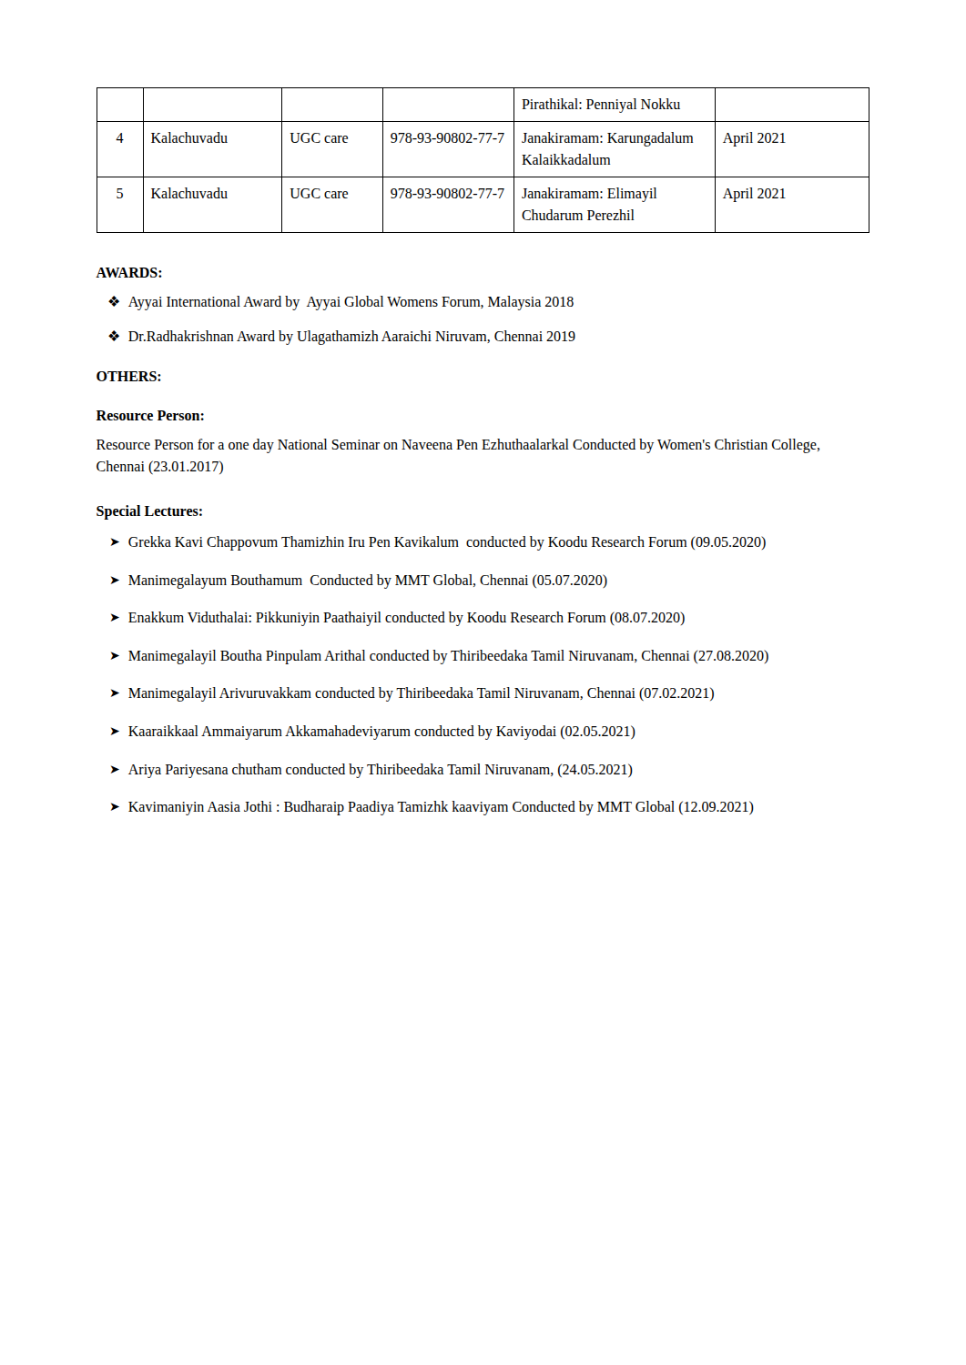| | | | | Pirathikal: Penniyal Nokku | |
| 4 | Kalachuvadu | UGC care | 978-93-90802-77-7 | Janakiramam: Karungadalum Kalaikkadalum | April 2021 |
| 5 | Kalachuvadu | UGC care | 978-93-90802-77-7 | Janakiramam: Elimayil Chudarum Perezhil | April 2021 |
AWARDS:
Ayyai International Award by Ayyai Global Womens Forum, Malaysia 2018
Dr.Radhakrishnan Award by Ulagathamizh Aaraichi Niruvam, Chennai 2019
OTHERS:
Resource Person:
Resource Person for a one day National Seminar on Naveena Pen Ezhuthaalarkal Conducted by Women's Christian College, Chennai (23.01.2017)
Special Lectures:
Grekka Kavi Chappovum Thamizhin Iru Pen Kavikalum conducted by Koodu Research Forum (09.05.2020)
Manimegalayum Bouthamum Conducted by MMT Global, Chennai (05.07.2020)
Enakkum Viduthalai: Pikkuniyin Paathaiyil conducted by Koodu Research Forum (08.07.2020)
Manimegalayil Boutha Pinpulam Arithal conducted by Thiribeedaka Tamil Niruvanam, Chennai (27.08.2020)
Manimegalayil Arivuruvakkam conducted by Thiribeedaka Tamil Niruvanam, Chennai (07.02.2021)
Kaaraikkaal Ammaiyarum Akkamahadeviyarum conducted by Kaviyodai (02.05.2021)
Ariya Pariyesana chutham conducted by Thiribeedaka Tamil Niruvanam, (24.05.2021)
Kavimaniyin Aasia Jothi : Budharaip Paadiya Tamizhk kaaviyam Conducted by MMT Global (12.09.2021)